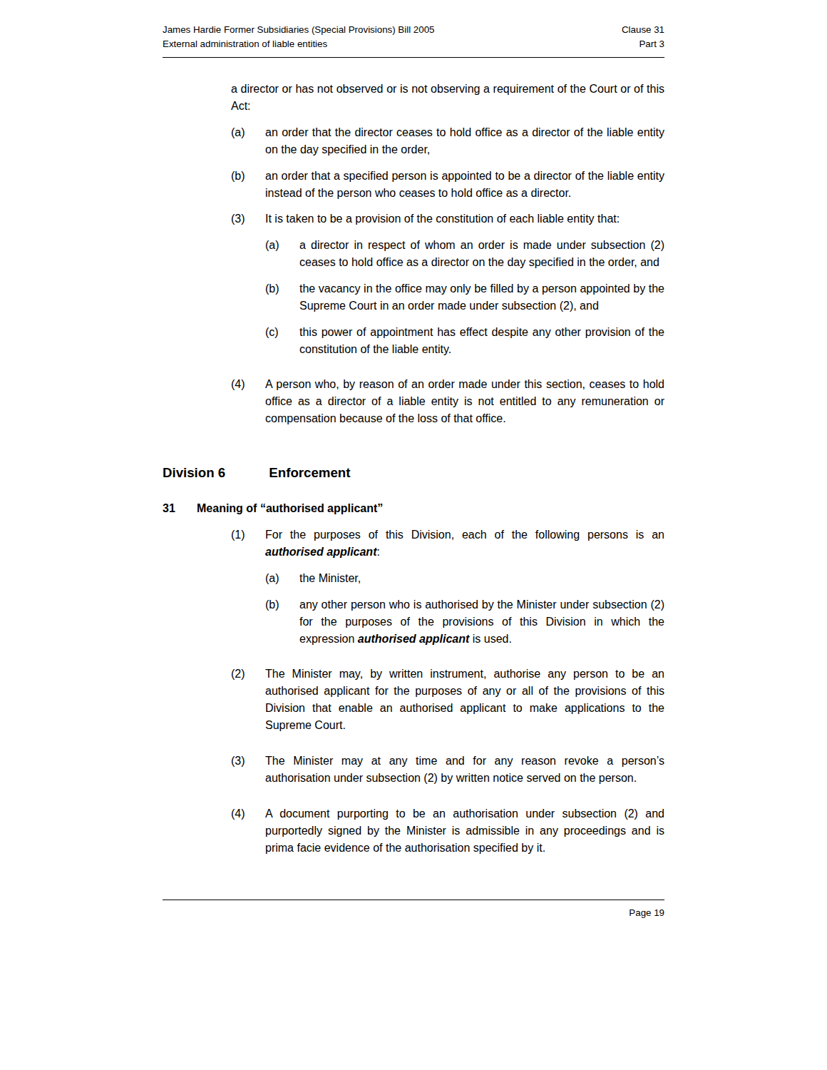James Hardie Former Subsidiaries (Special Provisions) Bill 2005 External administration of liable entities
Clause 31 Part 3
a director or has not observed or is not observing a requirement of the Court or of this Act:
(a)
an order that the director ceases to hold office as a director of the liable entity on the day specified in the order,
(b)
an order that a specified person is appointed to be a director of the liable entity instead of the person who ceases to hold office as a director.
(3)
It is taken to be a provision of the constitution of each liable entity that:
(a)
a director in respect of whom an order is made under subsection (2) ceases to hold office as a director on the day specified in the order, and
(b)
the vacancy in the office may only be filled by a person appointed by the Supreme Court in an order made under subsection (2), and
(c)
this power of appointment has effect despite any other provision of the constitution of the liable entity.
(4)
A person who, by reason of an order made under this section, ceases to hold office as a director of a liable entity is not entitled to any remuneration or compensation because of the loss of that office.
Division 6 Enforcement
31 Meaning of “authorised applicant”
(1)
For the purposes of this Division, each of the following persons is an authorised applicant:
(a)
the Minister,
(b)
any other person who is authorised by the Minister under subsection (2) for the purposes of the provisions of this Division in which the expression authorised applicant is used.
(2)
The Minister may, by written instrument, authorise any person to be an authorised applicant for the purposes of any or all of the provisions of this Division that enable an authorised applicant to make applications to the Supreme Court.
(3)
The Minister may at any time and for any reason revoke a person’s authorisation under subsection (2) by written notice served on the person.
(4)
A document purporting to be an authorisation under subsection (2) and purportedly signed by the Minister is admissible in any proceedings and is prima facie evidence of the authorisation specified by it.
Page 19